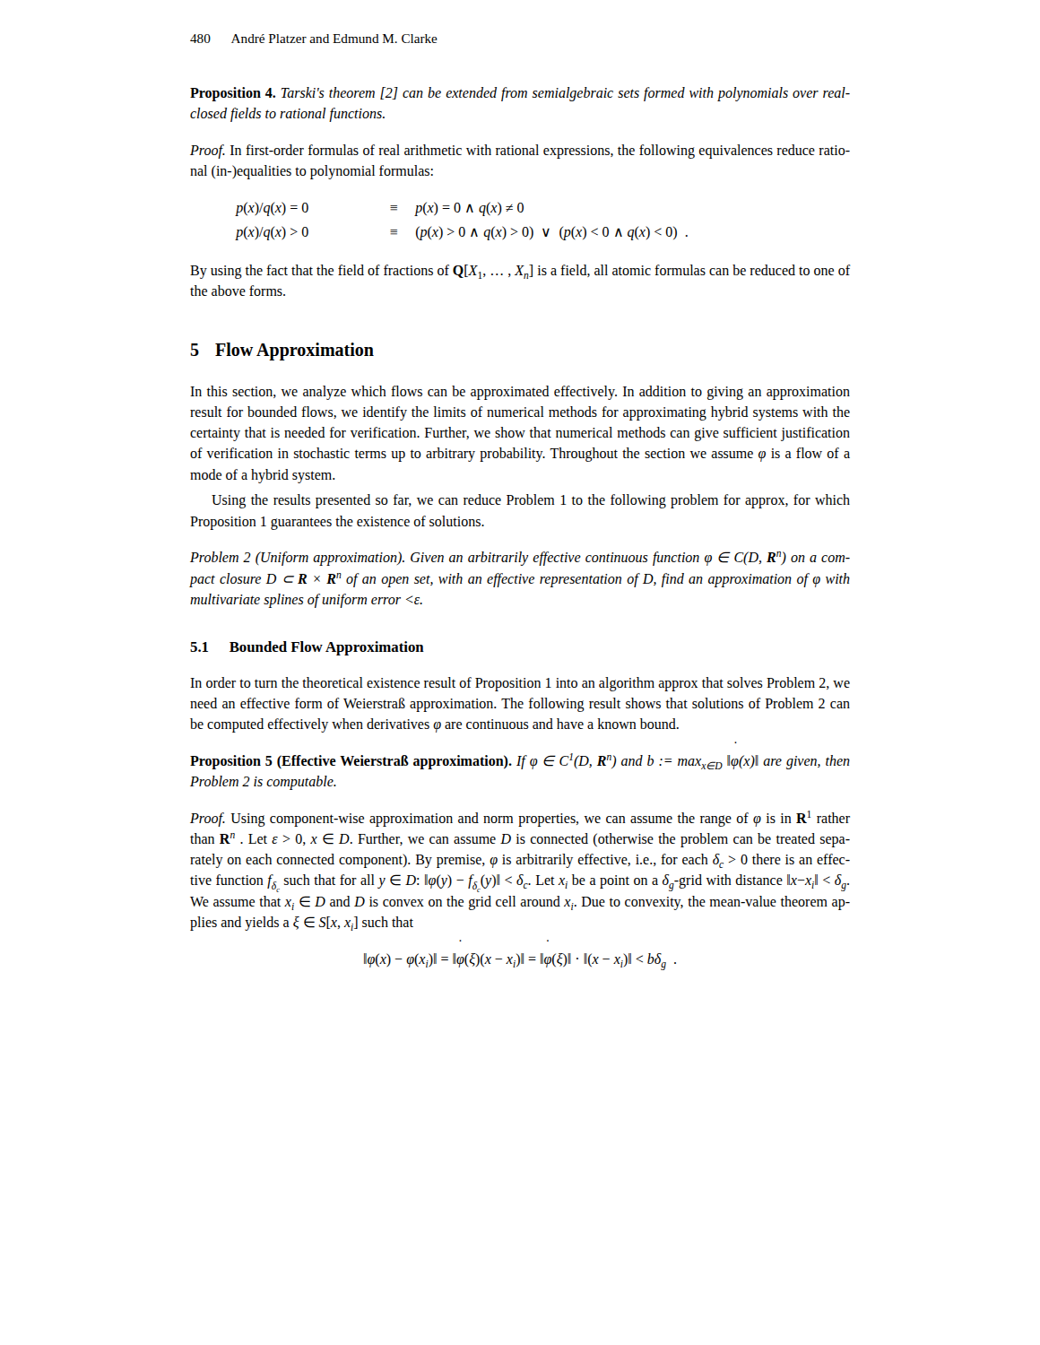480 André Platzer and Edmund M. Clarke
Proposition 4. Tarski's theorem [2] can be extended from semialgebraic sets formed with polynomials over real-closed fields to rational functions.
Proof. In first-order formulas of real arithmetic with rational expressions, the following equivalences reduce rational (in-)equalities to polynomial formulas:
p(x)/q(x) = 0 ≡ p(x) = 0 ∧ q(x) ≠ 0
p(x)/q(x) > 0 ≡ (p(x) > 0 ∧ q(x) > 0) ∨ (p(x) < 0 ∧ q(x) < 0) .
By using the fact that the field of fractions of Q[X1, … , Xn] is a field, all atomic formulas can be reduced to one of the above forms.
5 Flow Approximation
In this section, we analyze which flows can be approximated effectively. In addition to giving an approximation result for bounded flows, we identify the limits of numerical methods for approximating hybrid systems with the certainty that is needed for verification. Further, we show that numerical methods can give sufficient justification of verification in stochastic terms up to arbitrary probability. Throughout the section we assume φ is a flow of a mode of a hybrid system.
Using the results presented so far, we can reduce Problem 1 to the following problem for approx, for which Proposition 1 guarantees the existence of solutions.
Problem 2 (Uniform approximation). Given an arbitrarily effective continuous function φ ∈ C(D, Rn) on a compact closure D ⊂ R × Rn of an open set, with an effective representation of D, find an approximation of φ with multivariate splines of uniform error <ε.
5.1 Bounded Flow Approximation
In order to turn the theoretical existence result of Proposition 1 into an algorithm approx that solves Problem 2, we need an effective form of Weierstraß approximation. The following result shows that solutions of Problem 2 can be computed effectively when derivatives φ are continuous and have a known bound.
Proposition 5 (Effective Weierstraß approximation). If φ ∈ C1(D, Rn) and b := maxx∈D ‖φ(x)‖ are given, then Problem 2 is computable.
Proof. Using component-wise approximation and norm properties, we can assume the range of φ is in R1 rather than Rn . Let ε > 0, x ∈ D. Further, we can assume D is connected (otherwise the problem can be treated separately on each connected component). By premise, φ is arbitrarily effective, i.e., for each δc > 0 there is an effective function fδc such that for all y ∈ D: ‖φ(y) − fδc(y)‖ < δc. Let xi be a point on a δg-grid with distance ‖x−xi‖ < δg. We assume that xi ∈ D and D is convex on the grid cell around xi. Due to convexity, the mean-value theorem applies and yields a ξ ∈ S[x, xi] such that
‖φ(x) − φ(xi)‖ = ‖φ(ξ)(x − xi)‖ = ‖φ(ξ)‖ · ‖(x − xi)‖ < bδg .